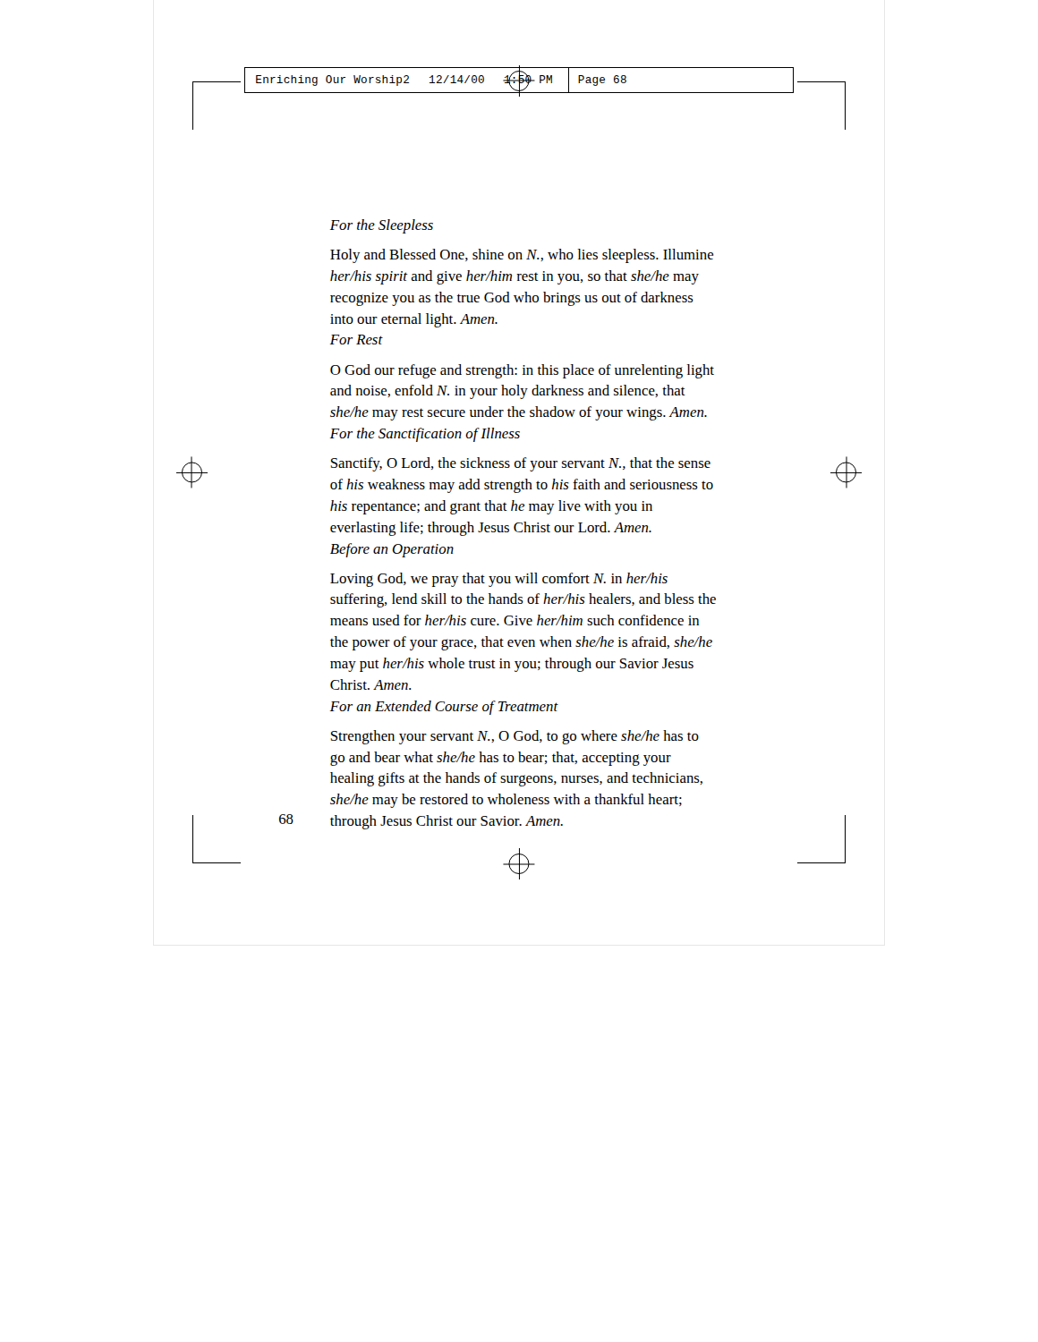Enriching Our Worship2 12/14/00 1:50 PM Page 68
For the Sleepless
Holy and Blessed One, shine on N., who lies sleepless. Illumine her/his spirit and give her/him rest in you, so that she/he may recognize you as the true God who brings us out of darkness into our eternal light. Amen.
For Rest
O God our refuge and strength: in this place of unrelenting light and noise, enfold N. in your holy darkness and silence, that she/he may rest secure under the shadow of your wings. Amen.
For the Sanctification of Illness
Sanctify, O Lord, the sickness of your servant N., that the sense of his weakness may add strength to his faith and seriousness to his repentance; and grant that he may live with you in everlasting life; through Jesus Christ our Lord. Amen.
Before an Operation
Loving God, we pray that you will comfort N. in her/his suffering, lend skill to the hands of her/his healers, and bless the means used for her/his cure. Give her/him such confidence in the power of your grace, that even when she/he is afraid, she/he may put her/his whole trust in you; through our Savior Jesus Christ. Amen.
For an Extended Course of Treatment
Strengthen your servant N., O God, to go where she/he has to go and bear what she/he has to bear; that, accepting your healing gifts at the hands of surgeons, nurses, and technicians, she/he may be restored to wholeness with a thankful heart; through Jesus Christ our Savior. Amen.
68